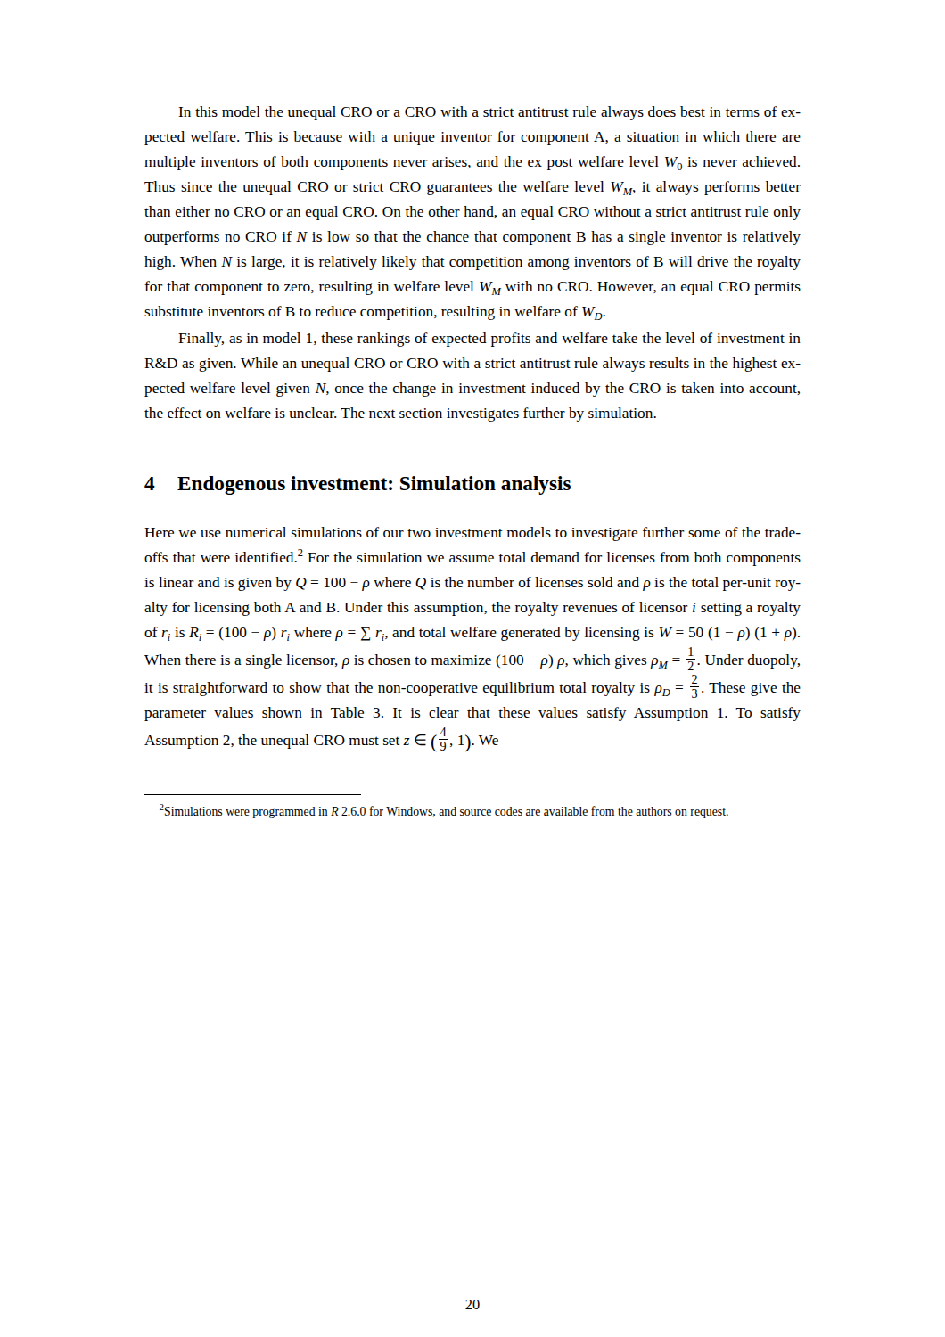In this model the unequal CRO or a CRO with a strict antitrust rule always does best in terms of expected welfare. This is because with a unique inventor for component A, a situation in which there are multiple inventors of both components never arises, and the ex post welfare level W0 is never achieved. Thus since the unequal CRO or strict CRO guarantees the welfare level WM, it always performs better than either no CRO or an equal CRO. On the other hand, an equal CRO without a strict antitrust rule only outperforms no CRO if N is low so that the chance that component B has a single inventor is relatively high. When N is large, it is relatively likely that competition among inventors of B will drive the royalty for that component to zero, resulting in welfare level WM with no CRO. However, an equal CRO permits substitute inventors of B to reduce competition, resulting in welfare of WD.
Finally, as in model 1, these rankings of expected profits and welfare take the level of investment in R&D as given. While an unequal CRO or CRO with a strict antitrust rule always results in the highest expected welfare level given N, once the change in investment induced by the CRO is taken into account, the effect on welfare is unclear. The next section investigates further by simulation.
4 Endogenous investment: Simulation analysis
Here we use numerical simulations of our two investment models to investigate further some of the tradeoffs that were identified.2 For the simulation we assume total demand for licenses from both components is linear and is given by Q = 100 − ρ where Q is the number of licenses sold and ρ is the total per-unit royalty for licensing both A and B. Under this assumption, the royalty revenues of licensor i setting a royalty of ri is Ri = (100 − ρ) ri where ρ = ∑ ri, and total welfare generated by licensing is W = 50 (1 − ρ) (1 + ρ). When there is a single licensor, ρ is chosen to maximize (100 − ρ) ρ, which gives ρM = 12. Under duopoly, it is straightforward to show that the non-cooperative equilibrium total royalty is ρD = 23. These give the parameter values shown in Table 3. It is clear that these values satisfy Assumption 1. To satisfy Assumption 2, the unequal CRO must set z ∈ (49, 1). We
2Simulations were programmed in R 2.6.0 for Windows, and source codes are available from the authors on request.
20